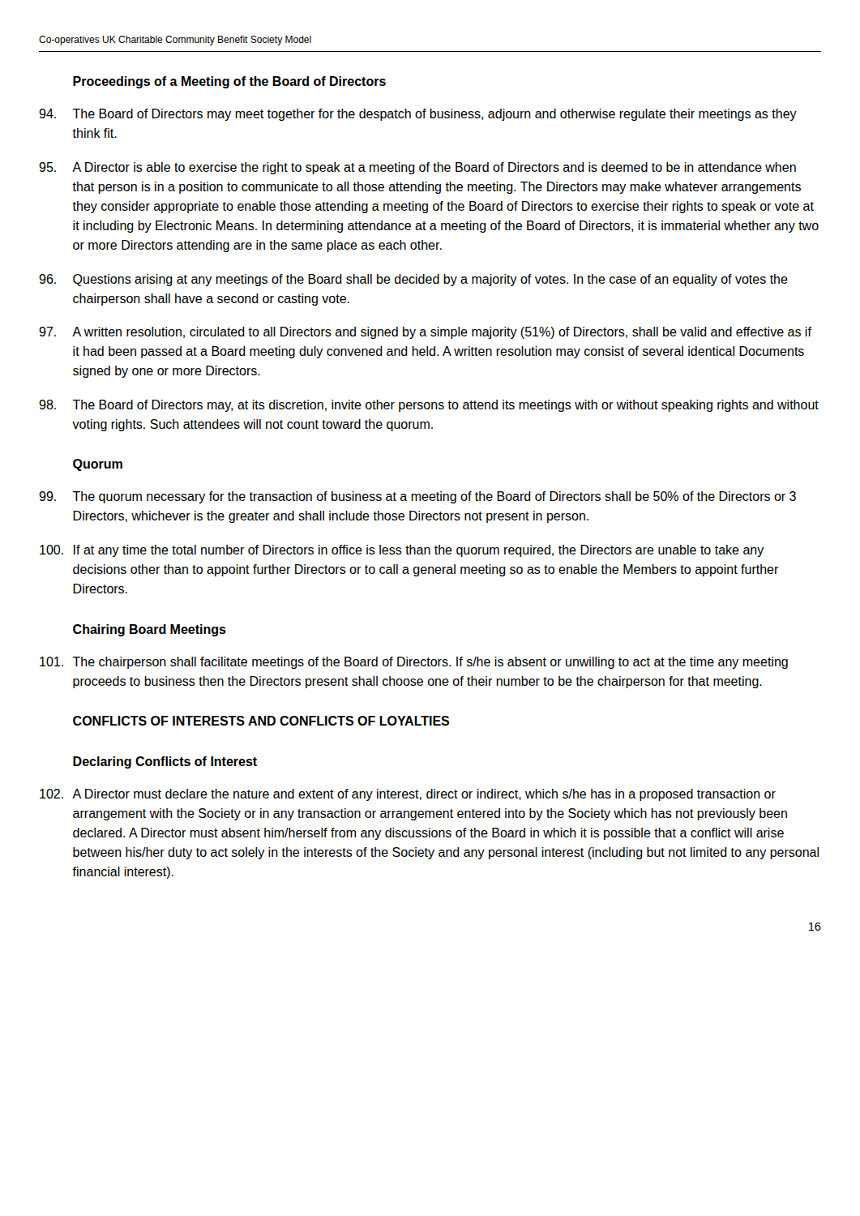Co-operatives UK Charitable Community Benefit Society Model
Proceedings of a Meeting of the Board of Directors
94. The Board of Directors may meet together for the despatch of business, adjourn and otherwise regulate their meetings as they think fit.
95. A Director is able to exercise the right to speak at a meeting of the Board of Directors and is deemed to be in attendance when that person is in a position to communicate to all those attending the meeting. The Directors may make whatever arrangements they consider appropriate to enable those attending a meeting of the Board of Directors to exercise their rights to speak or vote at it including by Electronic Means. In determining attendance at a meeting of the Board of Directors, it is immaterial whether any two or more Directors attending are in the same place as each other.
96. Questions arising at any meetings of the Board shall be decided by a majority of votes. In the case of an equality of votes the chairperson shall have a second or casting vote.
97. A written resolution, circulated to all Directors and signed by a simple majority (51%) of Directors, shall be valid and effective as if it had been passed at a Board meeting duly convened and held. A written resolution may consist of several identical Documents signed by one or more Directors.
98. The Board of Directors may, at its discretion, invite other persons to attend its meetings with or without speaking rights and without voting rights. Such attendees will not count toward the quorum.
Quorum
99. The quorum necessary for the transaction of business at a meeting of the Board of Directors shall be 50% of the Directors or 3 Directors, whichever is the greater and shall include those Directors not present in person.
100. If at any time the total number of Directors in office is less than the quorum required, the Directors are unable to take any decisions other than to appoint further Directors or to call a general meeting so as to enable the Members to appoint further Directors.
Chairing Board Meetings
101. The chairperson shall facilitate meetings of the Board of Directors. If s/he is absent or unwilling to act at the time any meeting proceeds to business then the Directors present shall choose one of their number to be the chairperson for that meeting.
CONFLICTS OF INTERESTS AND CONFLICTS OF LOYALTIES
Declaring Conflicts of Interest
102. A Director must declare the nature and extent of any interest, direct or indirect, which s/he has in a proposed transaction or arrangement with the Society or in any transaction or arrangement entered into by the Society which has not previously been declared. A Director must absent him/herself from any discussions of the Board in which it is possible that a conflict will arise between his/her duty to act solely in the interests of the Society and any personal interest (including but not limited to any personal financial interest).
16